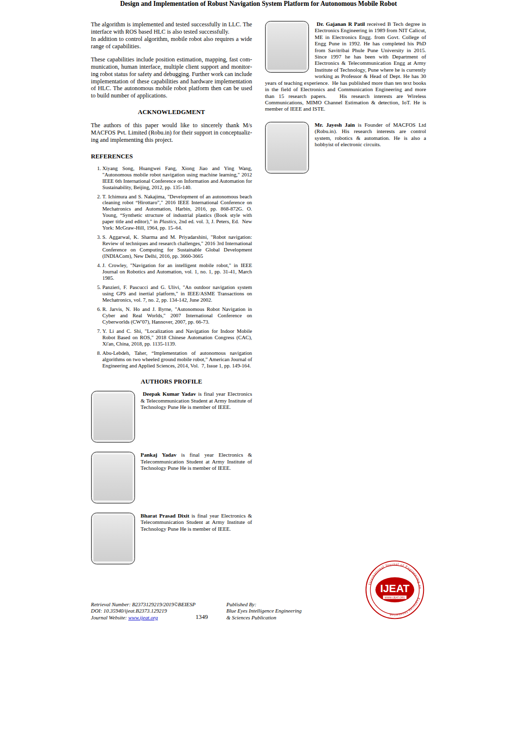Design and Implementation of Robust Navigation System Platform for Autonomous Mobile Robot
The algorithm is implemented and tested successfully in LLC. The interface with ROS based HLC is also tested successfully.
In addition to control algorithm, mobile robot also requires a wide range of capabilities.
These capabilities include position estimation, mapping, fast communication, human interface, multiple client support and monitoring robot status for safety and debugging. Further work can include implementation of these capabilities and hardware implementation of HLC. The autonomous mobile robot platform then can be used to build number of applications.
ACKNOWLEDGMENT
The authors of this paper would like to sincerely thank M/s MACFOS Pvt. Limited (Robu.in) for their support in conceptualizing and implementing this project.
REFERENCES
Xiyang Song, Huangwei Fang, Xiong Jiao and Ying Wang, "Autonomous mobile robot navigation using machine learning," 2012 IEEE 6th International Conference on Information and Automation for Sustainability, Beijing, 2012, pp. 135-140.
T. Ichimura and S. Nakajima, "Development of an autonomous beach cleaning robot “Hirottaro”," 2016 IEEE International Conference on Mechatronics and Automation, Harbin, 2016, pp. 868-872G. O. Young, “Synthetic structure of industrial plastics (Book style with paper title and editor),” in Plastics, 2nd ed. vol. 3, J. Peters, Ed. New York: McGraw-Hill, 1964, pp. 15–64.
S. Aggarwal, K. Sharma and M. Priyadarshini, "Robot navigation: Review of techniques and research challenges," 2016 3rd International Conference on Computing for Sustainable Global Development (INDIACom), New Delhi, 2016, pp. 3660-3665
J. Crowley, "Navigation for an intelligent mobile robot," in IEEE Journal on Robotics and Automation, vol. 1, no. 1, pp. 31-41, March 1985.
Panzieri, F. Pascucci and G. Ulivi, "An outdoor navigation system using GPS and inertial platform," in IEEE/ASME Transactions on Mechatronics, vol. 7, no. 2, pp. 134-142, June 2002.
R. Jarvis, N. Ho and J. Byrne, "Autonomous Robot Navigation in Cyber and Real Worlds," 2007 International Conference on Cyberworlds (CW'07), Hannover, 2007, pp. 66-73.
Y. Li and C. Shi, "Localization and Navigation for Indoor Mobile Robot Based on ROS," 2018 Chinese Automation Congress (CAC), Xi'an, China, 2018, pp. 1135-1139.
Abu-Lebdeh, Taher, “Implementation of autonomous navigation algorithms on two wheeled ground mobile robot,” American Journal of Engineering and Applied Sciences, 2014, Vol. 7, Issue 1, pp. 149-164.
AUTHORS PROFILE
Deepak Kumar Yadav is final year Electronics & Telecommunication Student at Army Institute of Technology Pune He is member of IEEE.
Pankaj Yadav is final year Electronics & Telecommunication Student at Army Institute of Technology Pune He is member of IEEE.
Bharat Prasad Dixit is final year Electronics & Telecommunication Student at Army Institute of Technology Pune He is member of IEEE.
Dr. Gajanan R Patil received B Tech degree in Electronics Engineering in 1989 from NIT Calicut, ME in Electronics Engg. from Govt. College of Engg Pune in 1992. He has completed his PhD from Savitribai Phule Pune University in 2015. Since 1997 he has been with Department of Electronics & Telecommunication Engg at Army Institute of Technology, Pune where he is currently working as Professor & Head of Dept. He has 30 years of teaching experience. He has published more than ten text books in the field of Electronics and Communication Engineering and more than 15 research papers. His research interests are Wireless Communications, MIMO Channel Estimation & detection, IoT. He is member of IEEE and ISTE.
Mr. Jayesh Jain is Founder of MACFOS Ltd (Robu.in). His research interests are control system, robotics & automation. He is also a hobbyist of electronic circuits.
Retrieval Number: B2373129219/2019©BEIESP
DOI: 10.35940/ijeat.B2373.129219
Journal Website: www.ijeat.org
1349
Published By:
Blue Eyes Intelligence Engineering
& Sciences Publication
International Journal of Engineering and Advanced Technology Exploring Innovation IJEAT WWW.IJEAT.ORG